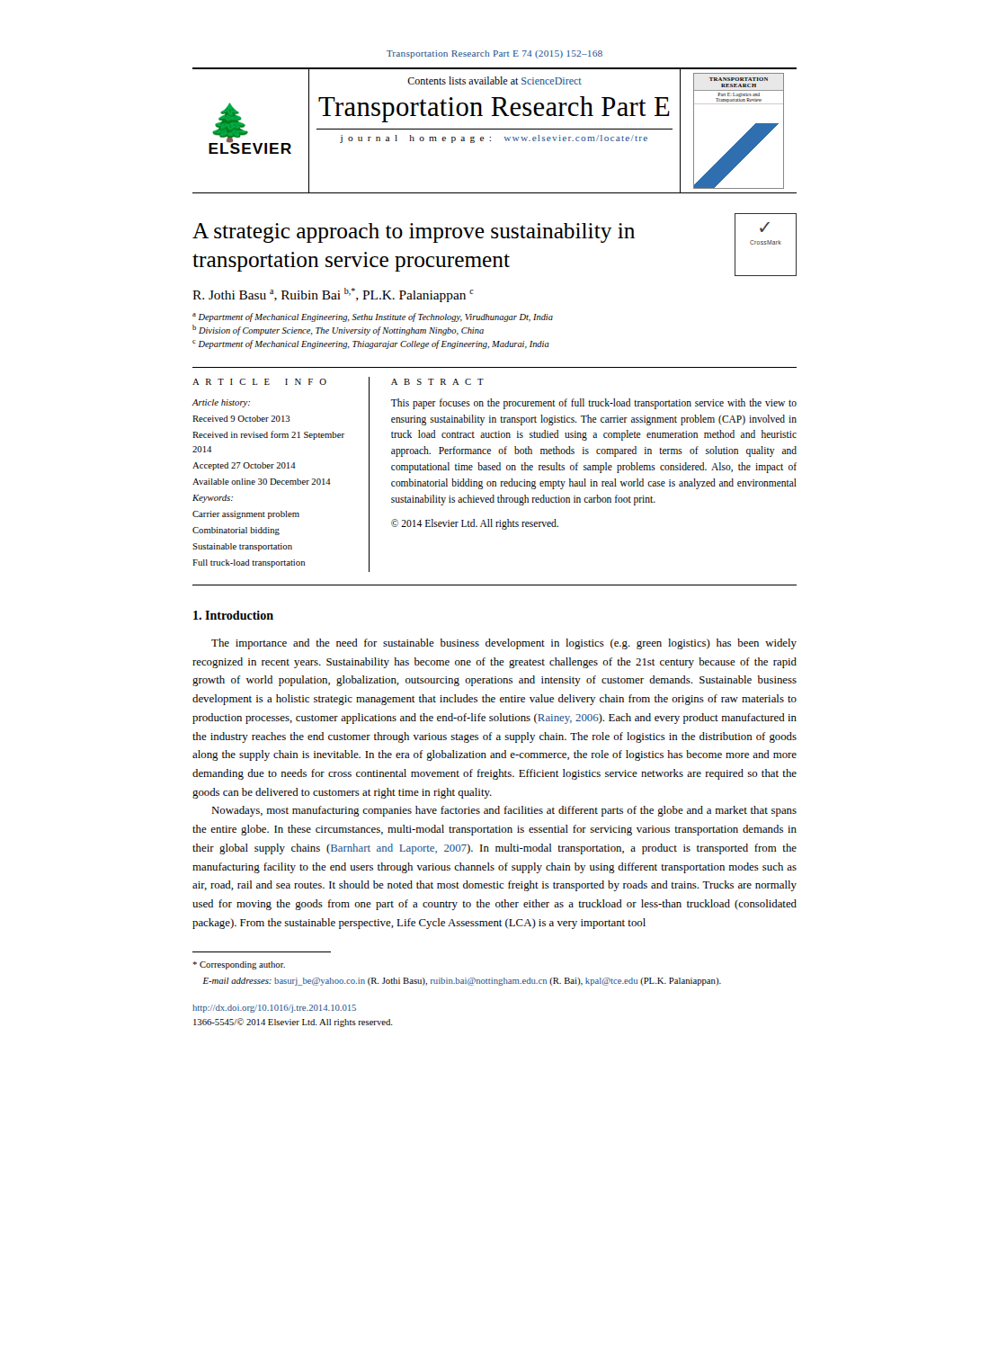Transportation Research Part E 74 (2015) 152–168
🌲
ELSEVIER
Contents lists available at ScienceDirect
Transportation Research Part E
j o u r n a l h o m e p a g e : www.elsevier.com/locate/tre
TRANSPORTATION
RESEARCH
Part E: Logistics and
Transportation Review
✓
CrossMark
A strategic approach to improve sustainability in transportation service procurement
R. Jothi Basu a, Ruibin Bai b,*, PL.K. Palaniappan c
a Department of Mechanical Engineering, Sethu Institute of Technology, Virudhunagar Dt, India
b Division of Computer Science, The University of Nottingham Ningbo, China
c Department of Mechanical Engineering, Thiagarajar College of Engineering, Madurai, India
A R T I C L E I N F O
Article history:
Received 9 October 2013
Received in revised form 21 September 2014
Accepted 27 October 2014
Available online 30 December 2014
Keywords:
Carrier assignment problem
Combinatorial bidding
Sustainable transportation
Full truck-load transportation
A B S T R A C T
This paper focuses on the procurement of full truck-load transportation service with the view to ensuring sustainability in transport logistics. The carrier assignment problem (CAP) involved in truck load contract auction is studied using a complete enumeration method and heuristic approach. Performance of both methods is compared in terms of solution quality and computational time based on the results of sample problems considered. Also, the impact of combinatorial bidding on reducing empty haul in real world case is analyzed and environmental sustainability is achieved through reduction in carbon foot print.
© 2014 Elsevier Ltd. All rights reserved.
1. Introduction
The importance and the need for sustainable business development in logistics (e.g. green logistics) has been widely recognized in recent years. Sustainability has become one of the greatest challenges of the 21st century because of the rapid growth of world population, globalization, outsourcing operations and intensity of customer demands. Sustainable business development is a holistic strategic management that includes the entire value delivery chain from the origins of raw materials to production processes, customer applications and the end-of-life solutions (Rainey, 2006). Each and every product manufactured in the industry reaches the end customer through various stages of a supply chain. The role of logistics in the distribution of goods along the supply chain is inevitable. In the era of globalization and e-commerce, the role of logistics has become more and more demanding due to needs for cross continental movement of freights. Efficient logistics service networks are required so that the goods can be delivered to customers at right time in right quality.
Nowadays, most manufacturing companies have factories and facilities at different parts of the globe and a market that spans the entire globe. In these circumstances, multi-modal transportation is essential for servicing various transportation demands in their global supply chains (Barnhart and Laporte, 2007). In multi-modal transportation, a product is transported from the manufacturing facility to the end users through various channels of supply chain by using different transportation modes such as air, road, rail and sea routes. It should be noted that most domestic freight is transported by roads and trains. Trucks are normally used for moving the goods from one part of a country to the other either as a truckload or less-than truckload (consolidated package). From the sustainable perspective, Life Cycle Assessment (LCA) is a very important tool
* Corresponding author.
E-mail addresses: basurj_be@yahoo.co.in (R. Jothi Basu), ruibin.bai@nottingham.edu.cn (R. Bai), kpal@tce.edu (PL.K. Palaniappan).
http://dx.doi.org/10.1016/j.tre.2014.10.015
1366-5545/© 2014 Elsevier Ltd. All rights reserved.